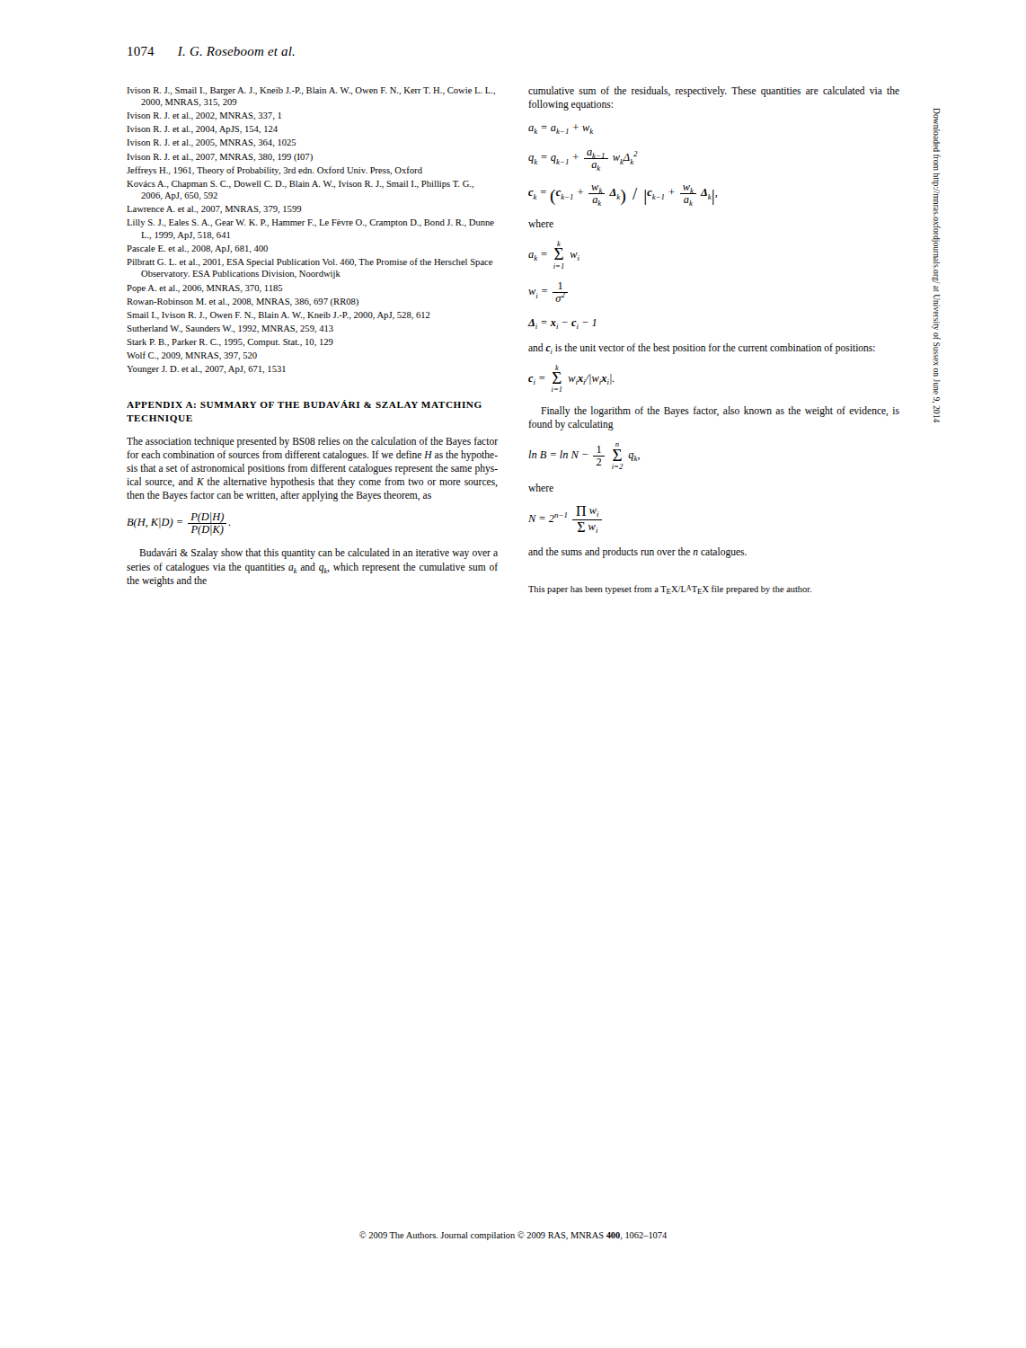1074 I. G. Roseboom et al.
Downloaded from http://mnras.oxfordjournals.org/ at University of Sussex on June 9, 2014
Ivison R. J., Smail I., Barger A. J., Kneib J.-P., Blain A. W., Owen F. N., Kerr T. H., Cowie L. L., 2000, MNRAS, 315, 209
Ivison R. J. et al., 2002, MNRAS, 337, 1
Ivison R. J. et al., 2004, ApJS, 154, 124
Ivison R. J. et al., 2005, MNRAS, 364, 1025
Ivison R. J. et al., 2007, MNRAS, 380, 199 (I07)
Jeffreys H., 1961, Theory of Probability, 3rd edn. Oxford Univ. Press, Oxford
Kovács A., Chapman S. C., Dowell C. D., Blain A. W., Ivison R. J., Smail I., Phillips T. G., 2006, ApJ, 650, 592
Lawrence A. et al., 2007, MNRAS, 379, 1599
Lilly S. J., Eales S. A., Gear W. K. P., Hammer F., Le Fèvre O., Crampton D., Bond J. R., Dunne L., 1999, ApJ, 518, 641
Pascale E. et al., 2008, ApJ, 681, 400
Pilbratt G. L. et al., 2001, ESA Special Publication Vol. 460, The Promise of the Herschel Space Observatory. ESA Publications Division, Noordwijk
Pope A. et al., 2006, MNRAS, 370, 1185
Rowan-Robinson M. et al., 2008, MNRAS, 386, 697 (RR08)
Smail I., Ivison R. J., Owen F. N., Blain A. W., Kneib J.-P., 2000, ApJ, 528, 612
Sutherland W., Saunders W., 1992, MNRAS, 259, 413
Stark P. B., Parker R. C., 1995, Comput. Stat., 10, 129
Wolf C., 2009, MNRAS, 397, 520
Younger J. D. et al., 2007, ApJ, 671, 1531
Appendix A: Summary of the Budavári & Szalay matching technique
The association technique presented by BS08 relies on the calculation of the Bayes factor for each combination of sources from different catalogues. If we define H as the hypothesis that a set of astronomical positions from different catalogues represent the same physical source, and K the alternative hypothesis that they come from two or more sources, then the Bayes factor can be written, after applying the Bayes theorem, as
B(H, K|D) = P(D|H) P(D|K).
Budavári & Szalay show that this quantity can be calculated in an iterative way over a series of catalogues via the quantities ak and qk, which represent the cumulative sum of the weights and the
cumulative sum of the residuals, respectively. These quantities are calculated via the following equations:
ak = ak−1 + wk
qk = qk−1 + ak−1 ak wkΔk2
ck = (ck−1 + wk ak Δk) / |ck−1 + wk ak Δk|,
where
ak = kΣi=1 wi
wi = 1 σ2
Δi = xi − ci − 1
and ci is the unit vector of the best position for the current combination of positions:
ci = kΣi=1 wixi/|wixi|.
Finally the logarithm of the Bayes factor, also known as the weight of evidence, is found by calculating
ln B = ln N − 12 nΣi=2 qk,
where
N = 2n−1 Π wi Σ wi
and the sums and products run over the n catalogues.
This paper has been typeset from a TEX/LATEX file prepared by the author.
© 2009 The Authors. Journal compilation © 2009 RAS, MNRAS 400, 1062–1074